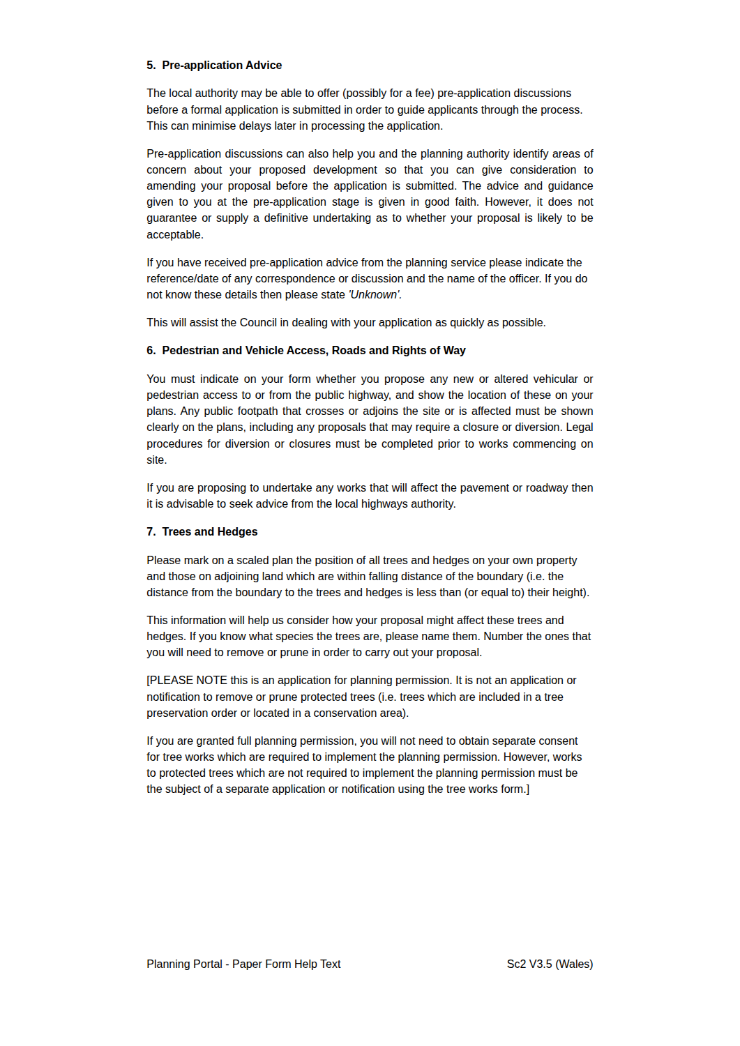5. Pre-application Advice
The local authority may be able to offer (possibly for a fee) pre-application discussions before a formal application is submitted in order to guide applicants through the process. This can minimise delays later in processing the application.
Pre-application discussions can also help you and the planning authority identify areas of concern about your proposed development so that you can give consideration to amending your proposal before the application is submitted. The advice and guidance given to you at the pre-application stage is given in good faith. However, it does not guarantee or supply a definitive undertaking as to whether your proposal is likely to be acceptable.
If you have received pre-application advice from the planning service please indicate the reference/date of any correspondence or discussion and the name of the officer. If you do not know these details then please state 'Unknown'.
This will assist the Council in dealing with your application as quickly as possible.
6. Pedestrian and Vehicle Access, Roads and Rights of Way
You must indicate on your form whether you propose any new or altered vehicular or pedestrian access to or from the public highway, and show the location of these on your plans. Any public footpath that crosses or adjoins the site or is affected must be shown clearly on the plans, including any proposals that may require a closure or diversion. Legal procedures for diversion or closures must be completed prior to works commencing on site.
If you are proposing to undertake any works that will affect the pavement or roadway then it is advisable to seek advice from the local highways authority.
7. Trees and Hedges
Please mark on a scaled plan the position of all trees and hedges on your own property and those on adjoining land which are within falling distance of the boundary (i.e. the distance from the boundary to the trees and hedges is less than (or equal to) their height).
This information will help us consider how your proposal might affect these trees and hedges. If you know what species the trees are, please name them. Number the ones that you will need to remove or prune in order to carry out your proposal.
[PLEASE NOTE this is an application for planning permission. It is not an application or notification to remove or prune protected trees (i.e. trees which are included in a tree preservation order or located in a conservation area).
If you are granted full planning permission, you will not need to obtain separate consent for tree works which are required to implement the planning permission. However, works to protected trees which are not required to implement the planning permission must be the subject of a separate application or notification using the tree works form.]
Planning Portal - Paper Form Help Text Sc2 V3.5 (Wales)